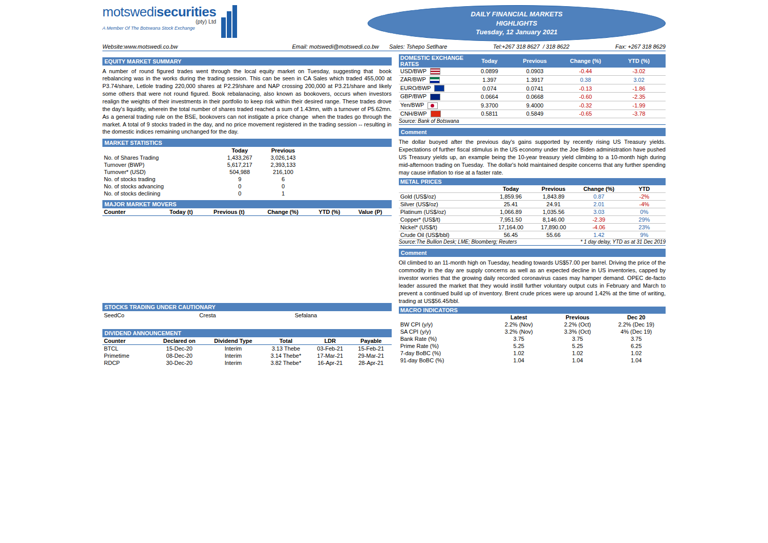motswedisecurities
(pty) Ltd
A Member Of The Botswana Stock Exchange
DAILY FINANCIAL MARKETS
HIGHLIGHTS
Tuesday, 12 January 2021
Website:www.motswedi.co.bw Email: motswedi@motswedi.co.bw
Sales: Tshepo Setlhare Tel:+267 318 8627 / 318 8622 Fax: +267 318 8629
EQUITY MARKET SUMMARY
A number of round figured trades went through the local equity market on Tuesday, suggesting that book rebalancing was in the works during the trading session. This can be seen in CA Sales which traded 455,000 at P3.74/share, Letlole trading 220,000 shares at P2.29/share and NAP crossing 200,000 at P3.21/share and likely some others that were not round figured. Book rebalanacing, also known as bookovers, occurs when investors realign the weights of their investments in their portfolio to keep risk within their desired range. These trades drove the day's liquidity, wherein the total number of shares traded reached a sum of 1.43mn, with a turnover of P5.62mn. As a general trading rule on the BSE, bookovers can not instigate a price change when the trades go through the market. A total of 9 stocks traded in the day, and no price movement registered in the trading session -- resulting in the domestic indices remaining unchanged for the day.
MARKET STATISTICS
| | Today | Previous | |
| No. of Shares Trading | 1,433,267 | 3,026,143 | |
| Turnover (BWP) | 5,617,217 | 2,393,133 | |
| Turnover* (USD) | 504,988 | 216,100 | |
| No. of stocks trading | 9 | 6 | |
| No. of stocks advancing | 0 | 0 | |
| No. of stocks declining | 0 | 1 | |
MAJOR MARKET MOVERS
| Counter | Today (t) | Previous (t) | Change (%) | YTD (%) | Value (P) |
| --- | --- | --- | --- | --- | --- |
STOCKS TRADING UNDER CAUTIONARY
| SeedCo | Cresta | Sefalana |
DIVIDEND ANNOUNCEMENT
| Counter | Declared on | Dividend Type | Total | LDR | Payable |
| --- | --- | --- | --- | --- | --- |
| BTCL | 15-Dec-20 | Interim | 3.13 Thebe | 03-Feb-21 | 15-Feb-21 |
| Primetime | 08-Dec-20 | Interim | 3.14 Thebe* | 17-Mar-21 | 29-Mar-21 |
| RDCP | 30-Dec-20 | Interim | 3.82 Thebe* | 16-Apr-21 | 28-Apr-21 |
| DOMESTIC EXCHANGE RATES | Today | Previous | Change (%) | YTD (%) |
| --- | --- | --- | --- | --- |
| USD/BWP | 0.0899 | 0.0903 | -0.44 | -3.02 |
| ZAR/BWP | 1.397 | 1.3917 | 0.38 | 3.02 |
| EURO/BWP | 0.074 | 0.0741 | -0.13 | -1.86 |
| GBP/BWP | 0.0664 | 0.0668 | -0.60 | -2.35 |
| Yen/BWP | 9.3700 | 9.4000 | -0.32 | -1.99 |
| CNH/BWP | 0.5811 | 0.5849 | -0.65 | -3.78 |
Source: Bank of Botswana
Comment
The dollar buoyed after the previous day's gains supported by recently rising US Treasury yields. Expectations of further fiscal stimulus in the US economy under the Joe Biden administration have pushed US Treasury yields up, an example being the 10-year treasury yield climbing to a 10-month high during mid-afternoon trading on Tuesday. The dollar's hold maintained despite concerns that any further spending may cause inflation to rise at a faster rate.
| METAL PRICES | | | | |
| --- | --- | --- | --- | --- |
| | Today | Previous | Change (%) | YTD |
| Gold (US$/oz) | 1,859.96 | 1,843.89 | 0.87 | -2% |
| Silver (US$/oz) | 25.41 | 24.91 | 2.01 | -4% |
| Platinum (US$/oz) | 1,066.89 | 1,035.56 | 3.03 | 0% |
| Copper* (US$/t) | 7,951.50 | 8,146.00 | -2.39 | 29% |
| Nickel* (US$/t) | 17,164.00 | 17,890.00 | -4.06 | 23% |
| Crude Oil (US$/bbl) | 56.45 | 55.66 | 1.42 | 9% |
Source:The Bullion Desk; LME; Bloomberg; Reuters * 1 day delay, YTD as at 31 Dec 2019
Comment
Oil climbed to an 11-month high on Tuesday, heading towards US$57.00 per barrel. Driving the price of the commodity in the day are supply concerns as well as an expected decline in US inventories, capped by investor worries that the growing daily recorded coronavirus cases may hamper demand. OPEC de-facto leader assured the market that they would instill further voluntary output cuts in February and March to prevent a continued build up of inventory. Brent crude prices were up around 1.42% at the time of writing, trading at US$56.45/bbl.
| MACRO INDICATORS | | | |
| --- | --- | --- | --- |
| | Latest | Previous | Dec 20 |
| BW CPI (y/y) | 2.2% (Nov) | 2.2% (Oct) | 2.2% (Dec 19) |
| SA CPI (y/y) | 3.2% (Nov) | 3.3% (Oct) | 4% (Dec 19) |
| Bank Rate (%) | 3.75 | 3.75 | 3.75 |
| Prime Rate (%) | 5.25 | 5.25 | 6.25 |
| 7-day BoBC (%) | 1.02 | 1.02 | 1.02 |
| 91-day BoBC (%) | 1.04 | 1.04 | 1.04 |